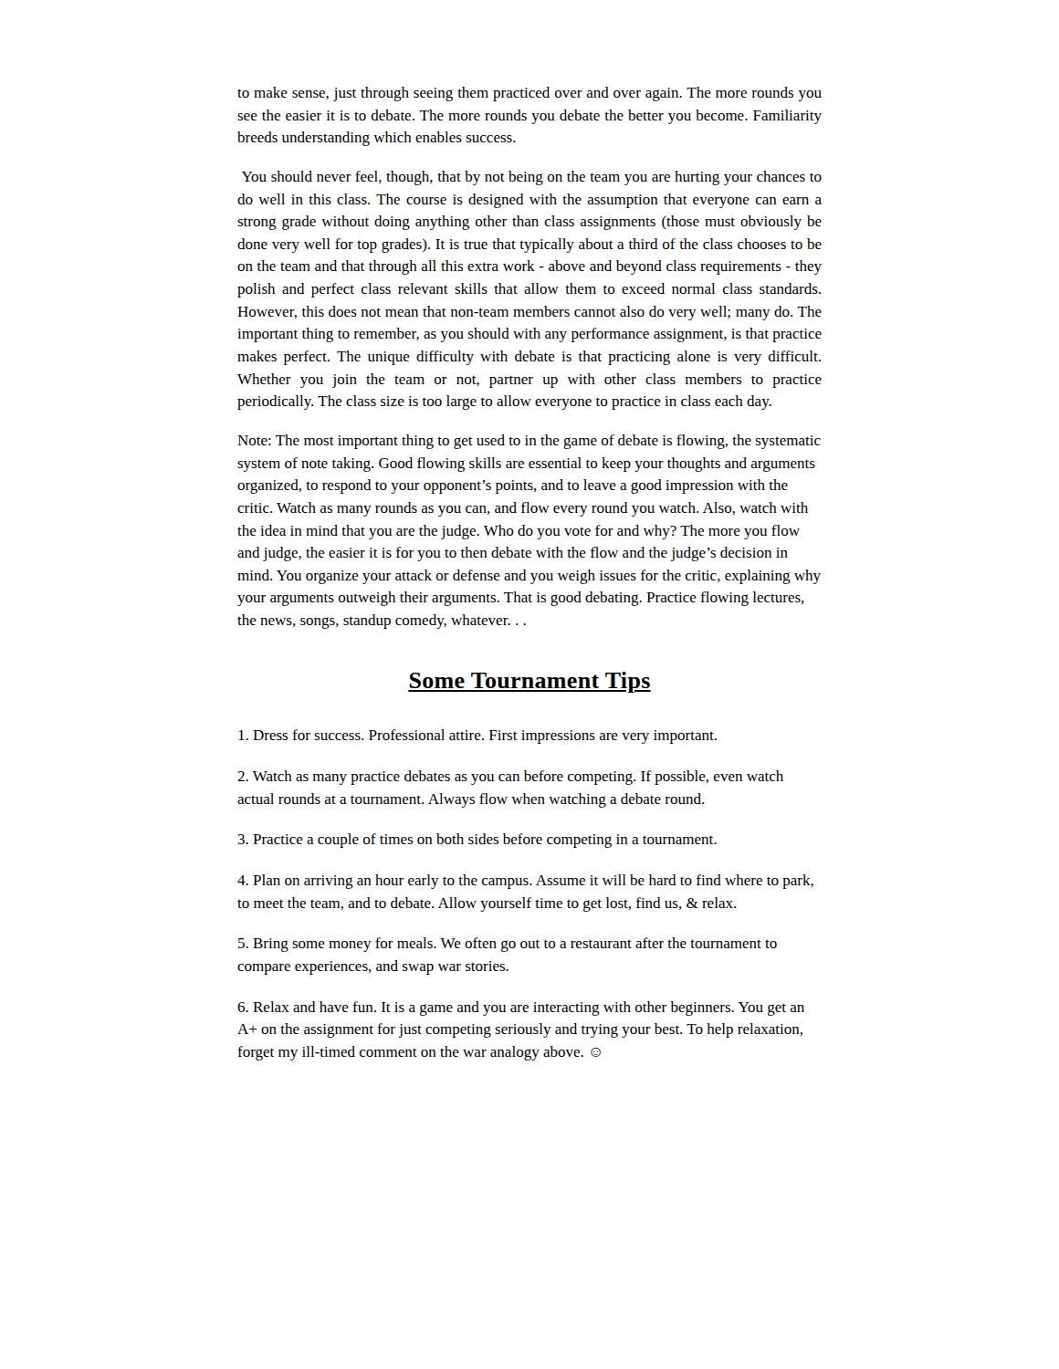to make sense, just through seeing them practiced over and over again. The more rounds you see the easier it is to debate. The more rounds you debate the better you become. Familiarity breeds understanding which enables success.
You should never feel, though, that by not being on the team you are hurting your chances to do well in this class. The course is designed with the assumption that everyone can earn a strong grade without doing anything other than class assignments (those must obviously be done very well for top grades). It is true that typically about a third of the class chooses to be on the team and that through all this extra work - above and beyond class requirements - they polish and perfect class relevant skills that allow them to exceed normal class standards. However, this does not mean that non-team members cannot also do very well; many do. The important thing to remember, as you should with any performance assignment, is that practice makes perfect. The unique difficulty with debate is that practicing alone is very difficult. Whether you join the team or not, partner up with other class members to practice periodically. The class size is too large to allow everyone to practice in class each day.
Note: The most important thing to get used to in the game of debate is flowing, the systematic system of note taking. Good flowing skills are essential to keep your thoughts and arguments organized, to respond to your opponent’s points, and to leave a good impression with the critic. Watch as many rounds as you can, and flow every round you watch. Also, watch with the idea in mind that you are the judge. Who do you vote for and why? The more you flow and judge, the easier it is for you to then debate with the flow and the judge’s decision in mind. You organize your attack or defense and you weigh issues for the critic, explaining why your arguments outweigh their arguments. That is good debating. Practice flowing lectures, the news, songs, standup comedy, whatever. . .
Some Tournament Tips
1. Dress for success. Professional attire. First impressions are very important.
2. Watch as many practice debates as you can before competing. If possible, even watch actual rounds at a tournament. Always flow when watching a debate round.
3. Practice a couple of times on both sides before competing in a tournament.
4. Plan on arriving an hour early to the campus. Assume it will be hard to find where to park, to meet the team, and to debate. Allow yourself time to get lost, find us, & relax.
5. Bring some money for meals. We often go out to a restaurant after the tournament to compare experiences, and swap war stories.
6. Relax and have fun. It is a game and you are interacting with other beginners. You get an A+ on the assignment for just competing seriously and trying your best. To help relaxation, forget my ill-timed comment on the war analogy above. ☺